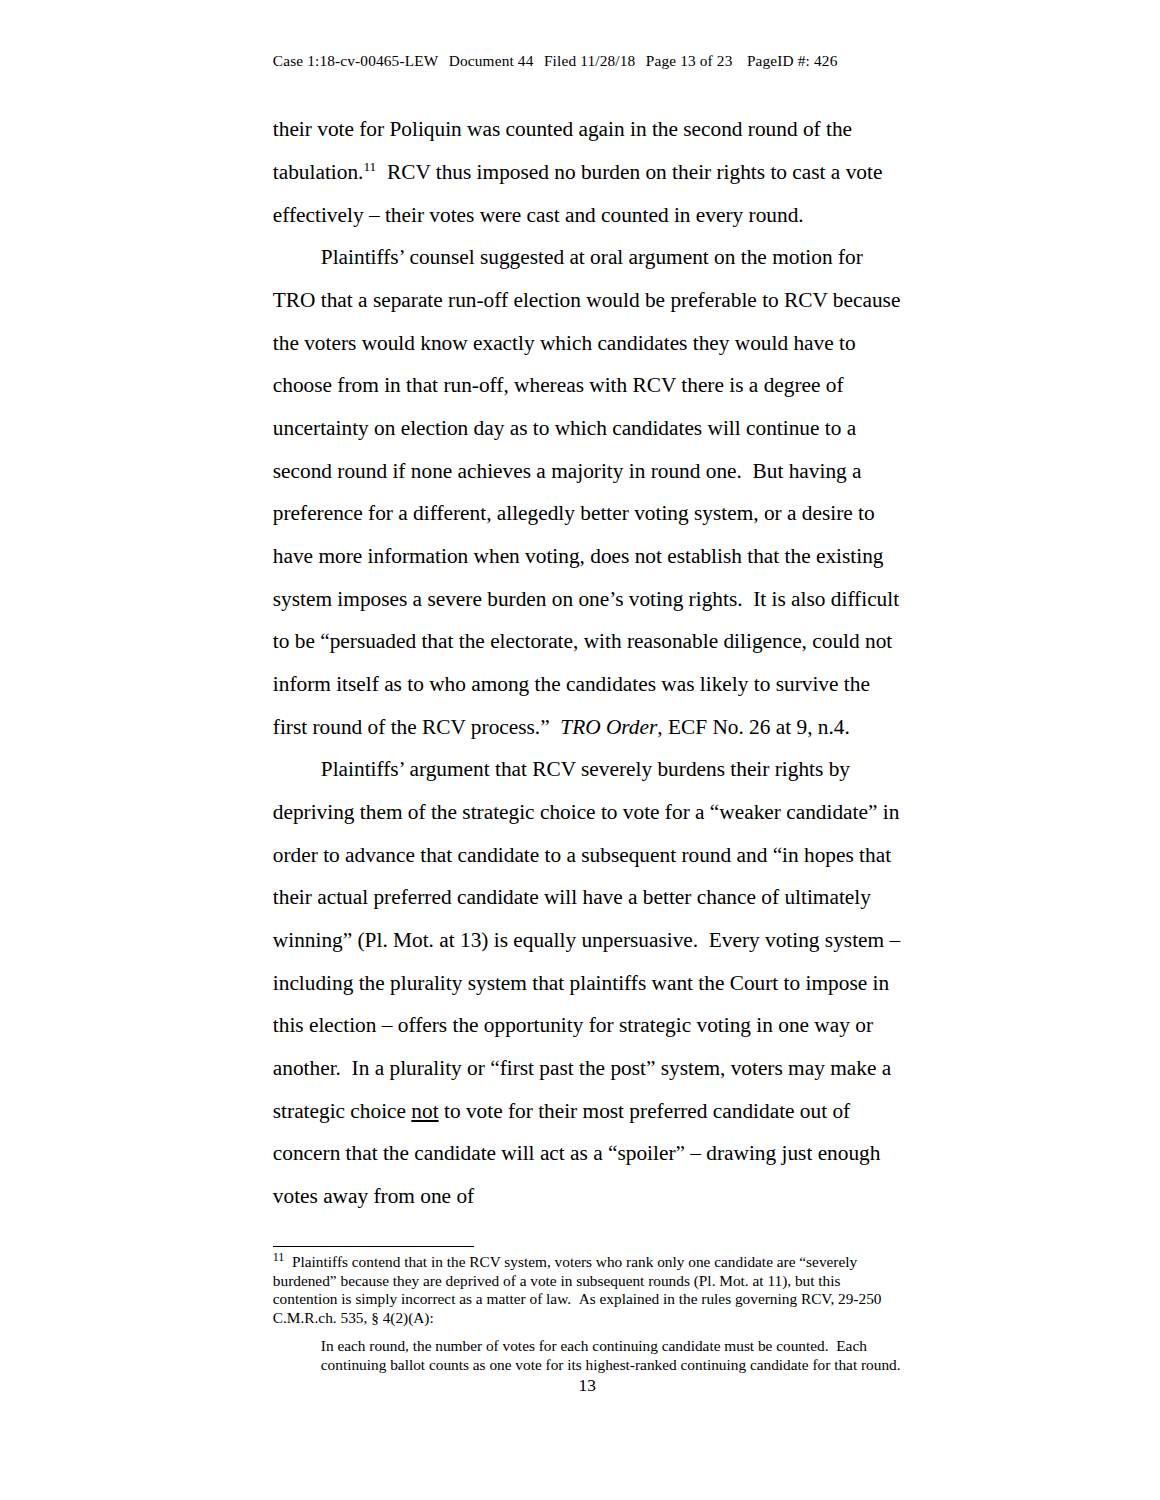Case 1:18-cv-00465-LEW Document 44 Filed 11/28/18 Page 13 of 23 PageID #: 426
their vote for Poliquin was counted again in the second round of the tabulation.11 RCV thus imposed no burden on their rights to cast a vote effectively – their votes were cast and counted in every round.
Plaintiffs’ counsel suggested at oral argument on the motion for TRO that a separate run-off election would be preferable to RCV because the voters would know exactly which candidates they would have to choose from in that run-off, whereas with RCV there is a degree of uncertainty on election day as to which candidates will continue to a second round if none achieves a majority in round one. But having a preference for a different, allegedly better voting system, or a desire to have more information when voting, does not establish that the existing system imposes a severe burden on one’s voting rights. It is also difficult to be “persuaded that the electorate, with reasonable diligence, could not inform itself as to who among the candidates was likely to survive the first round of the RCV process.” TRO Order, ECF No. 26 at 9, n.4.
Plaintiffs’ argument that RCV severely burdens their rights by depriving them of the strategic choice to vote for a “weaker candidate” in order to advance that candidate to a subsequent round and “in hopes that their actual preferred candidate will have a better chance of ultimately winning” (Pl. Mot. at 13) is equally unpersuasive. Every voting system – including the plurality system that plaintiffs want the Court to impose in this election – offers the opportunity for strategic voting in one way or another. In a plurality or “first past the post” system, voters may make a strategic choice not to vote for their most preferred candidate out of concern that the candidate will act as a “spoiler” – drawing just enough votes away from one of
11 Plaintiffs contend that in the RCV system, voters who rank only one candidate are “severely burdened” because they are deprived of a vote in subsequent rounds (Pl. Mot. at 11), but this contention is simply incorrect as a matter of law. As explained in the rules governing RCV, 29-250 C.M.R.ch. 535, § 4(2)(A):
In each round, the number of votes for each continuing candidate must be counted. Each continuing ballot counts as one vote for its highest-ranked continuing candidate for that round.
13